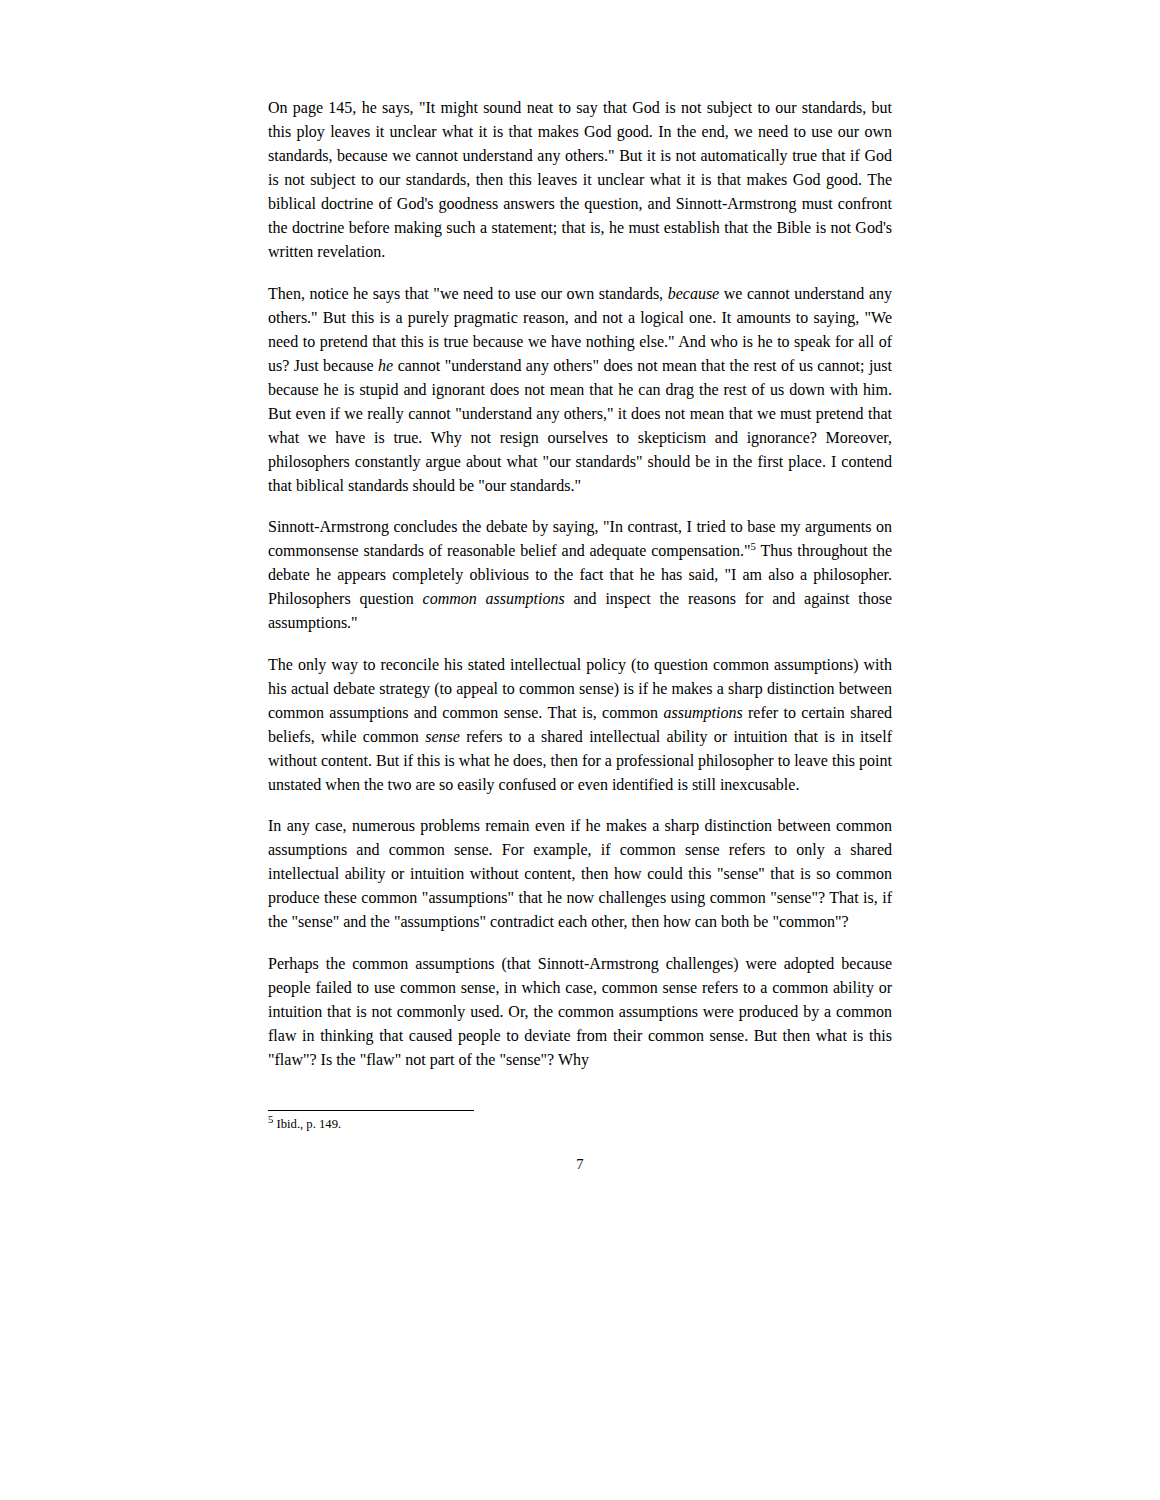On page 145, he says, "It might sound neat to say that God is not subject to our standards, but this ploy leaves it unclear what it is that makes God good. In the end, we need to use our own standards, because we cannot understand any others." But it is not automatically true that if God is not subject to our standards, then this leaves it unclear what it is that makes God good. The biblical doctrine of God's goodness answers the question, and Sinnott-Armstrong must confront the doctrine before making such a statement; that is, he must establish that the Bible is not God's written revelation.
Then, notice he says that "we need to use our own standards, because we cannot understand any others." But this is a purely pragmatic reason, and not a logical one. It amounts to saying, "We need to pretend that this is true because we have nothing else." And who is he to speak for all of us? Just because he cannot "understand any others" does not mean that the rest of us cannot; just because he is stupid and ignorant does not mean that he can drag the rest of us down with him. But even if we really cannot "understand any others," it does not mean that we must pretend that what we have is true. Why not resign ourselves to skepticism and ignorance? Moreover, philosophers constantly argue about what "our standards" should be in the first place. I contend that biblical standards should be "our standards."
Sinnott-Armstrong concludes the debate by saying, "In contrast, I tried to base my arguments on commonsense standards of reasonable belief and adequate compensation."5 Thus throughout the debate he appears completely oblivious to the fact that he has said, "I am also a philosopher. Philosophers question common assumptions and inspect the reasons for and against those assumptions."
The only way to reconcile his stated intellectual policy (to question common assumptions) with his actual debate strategy (to appeal to common sense) is if he makes a sharp distinction between common assumptions and common sense. That is, common assumptions refer to certain shared beliefs, while common sense refers to a shared intellectual ability or intuition that is in itself without content. But if this is what he does, then for a professional philosopher to leave this point unstated when the two are so easily confused or even identified is still inexcusable.
In any case, numerous problems remain even if he makes a sharp distinction between common assumptions and common sense. For example, if common sense refers to only a shared intellectual ability or intuition without content, then how could this "sense" that is so common produce these common "assumptions" that he now challenges using common "sense"? That is, if the "sense" and the "assumptions" contradict each other, then how can both be "common"?
Perhaps the common assumptions (that Sinnott-Armstrong challenges) were adopted because people failed to use common sense, in which case, common sense refers to a common ability or intuition that is not commonly used. Or, the common assumptions were produced by a common flaw in thinking that caused people to deviate from their common sense. But then what is this "flaw"? Is the "flaw" not part of the "sense"? Why
5 Ibid., p. 149.
7